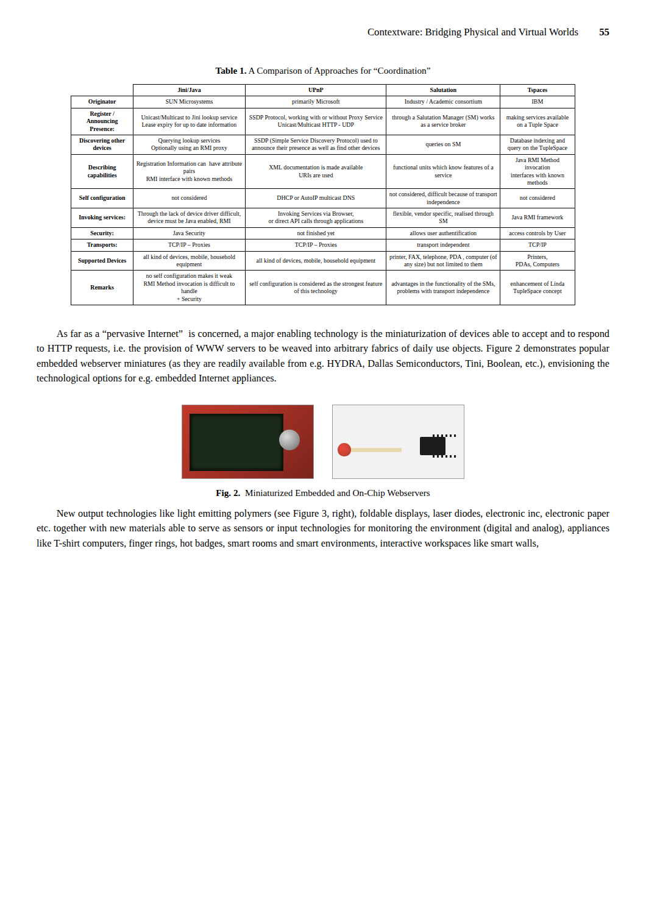Contextware: Bridging Physical and Virtual Worlds 55
Table 1. A Comparison of Approaches for “Coordination”
| | Jini/Java | UPnP | Salutation | Tspaces |
| --- | --- | --- | --- | --- |
| Originator | SUN Microsystems | primarily Microsoft | Industry / Academic consortium | IBM |
| Register / Announcing Presence: | Unicast/Multicast to Jini lookup service Lease expiry for up to date information | SSDP Protocol, working with or without Proxy Service Unicast/Multicast HTTP - UDP | through a Salutation Manager (SM) works as a service broker | making services available on a Tuple Space |
| Discovering other devices | Querying lookup services Optionally using an RMI proxy | SSDP (Simple Service Discovery Protocol) used to announce their presence as well as find other devices | queries on SM | Database indexing and query on the TupleSpace |
| Describing capabilities | Registration Information can have attribute pairs RMI interface with known methods | XML documentation is made available URIs are used | functional units which know features of a service | Java RMI Method invocation interfaces with known methods |
| Self configuration | not considered | DHCP or AutoIP multicast DNS | not considered, difficult because of transport independence | not considered |
| Invoking services: | Through the lack of device driver difficult, device must be Java enabled, RMI | Invoking Services via Browser, or direct API calls through applications | flexible, vendor specific, realised through SM | Java RMI framework |
| Security: | Java Security | not finished yet | allows user authentification | access controls by User |
| Transports: | TCP/IP – Proxies | TCP/IP – Proxies | transport independent | TCP/IP |
| Supported Devices | all kind of devices, mobile, household equipment | all kind of devices, mobile, household equipment | printer, FAX, telephone, PDA , computer (of any size) but not limited to them | Printers, PDAs, Computers |
| Remarks | no self configuration makes it weak RMI Method invocation is difficult to handle + Security | self configuration is considered as the strongest feature of this technology | advantages in the functionality of the SMs, problems with transport independence | enhancement of Linda TupleSpace concept |
As far as a “pervasive Internet” is concerned, a major enabling technology is the miniaturization of devices able to accept and to respond to HTTP requests, i.e. the provision of WWW servers to be weaved into arbitrary fabrics of daily use objects. Figure 2 demonstrates popular embedded webserver miniatures (as they are readily available from e.g. HYDRA, Dallas Semiconductors, Tini, Boolean, etc.), envisioning the technological options for e.g. embedded Internet appliances.
Fig. 2. Miniaturized Embedded and On-Chip Webservers
New output technologies like light emitting polymers (see Figure 3, right), foldable displays, laser diodes, electronic inc, electronic paper etc. together with new materials able to serve as sensors or input technologies for monitoring the environment (digital and analog), appliances like T-shirt computers, finger rings, hot badges, smart rooms and smart environments, interactive workspaces like smart walls,